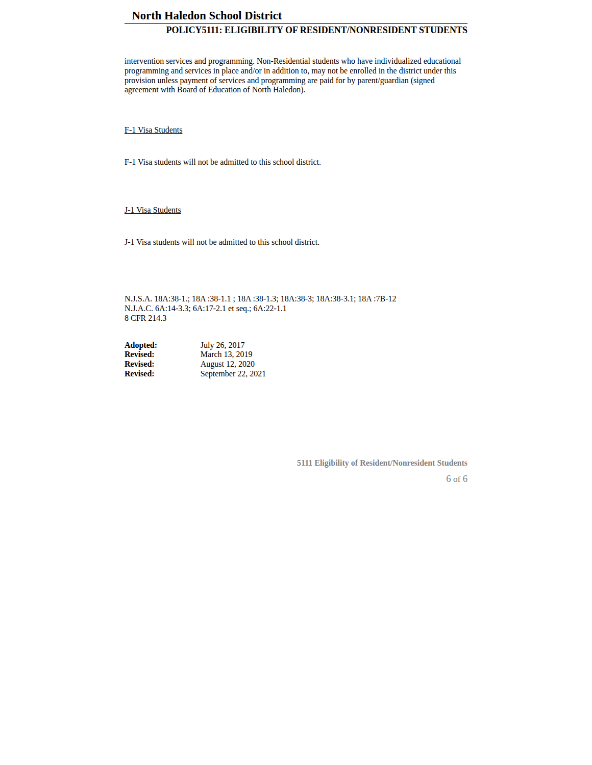North Haledon School District
POLICY5111: ELIGIBILITY OF RESIDENT/NONRESIDENT STUDENTS
intervention services and programming. Non-Residential students who have individualized educational programming and services in place and/or in addition to, may not be enrolled in the district under this provision unless payment of services and programming are paid for by parent/guardian (signed agreement with Board of Education of North Haledon).
F-1 Visa Students
F-1 Visa students will not be admitted to this school district.
J-1 Visa Students
J-1 Visa students will not be admitted to this school district.
N.J.S.A. 18A:38-1.; 18A :38-1.1 ; 18A :38-1.3; 18A:38-3; 18A:38-3.1; 18A :7B-12
N.J.A.C. 6A:14-3.3; 6A:17-2.1 et seq.; 6A:22-1.1
8 CFR 214.3
| Adopted: | July 26, 2017 |
| Revised: | March 13, 2019 |
| Revised: | August 12, 2020 |
| Revised: | September 22, 2021 |
5111 Eligibility of Resident/Nonresident Students
6 of 6